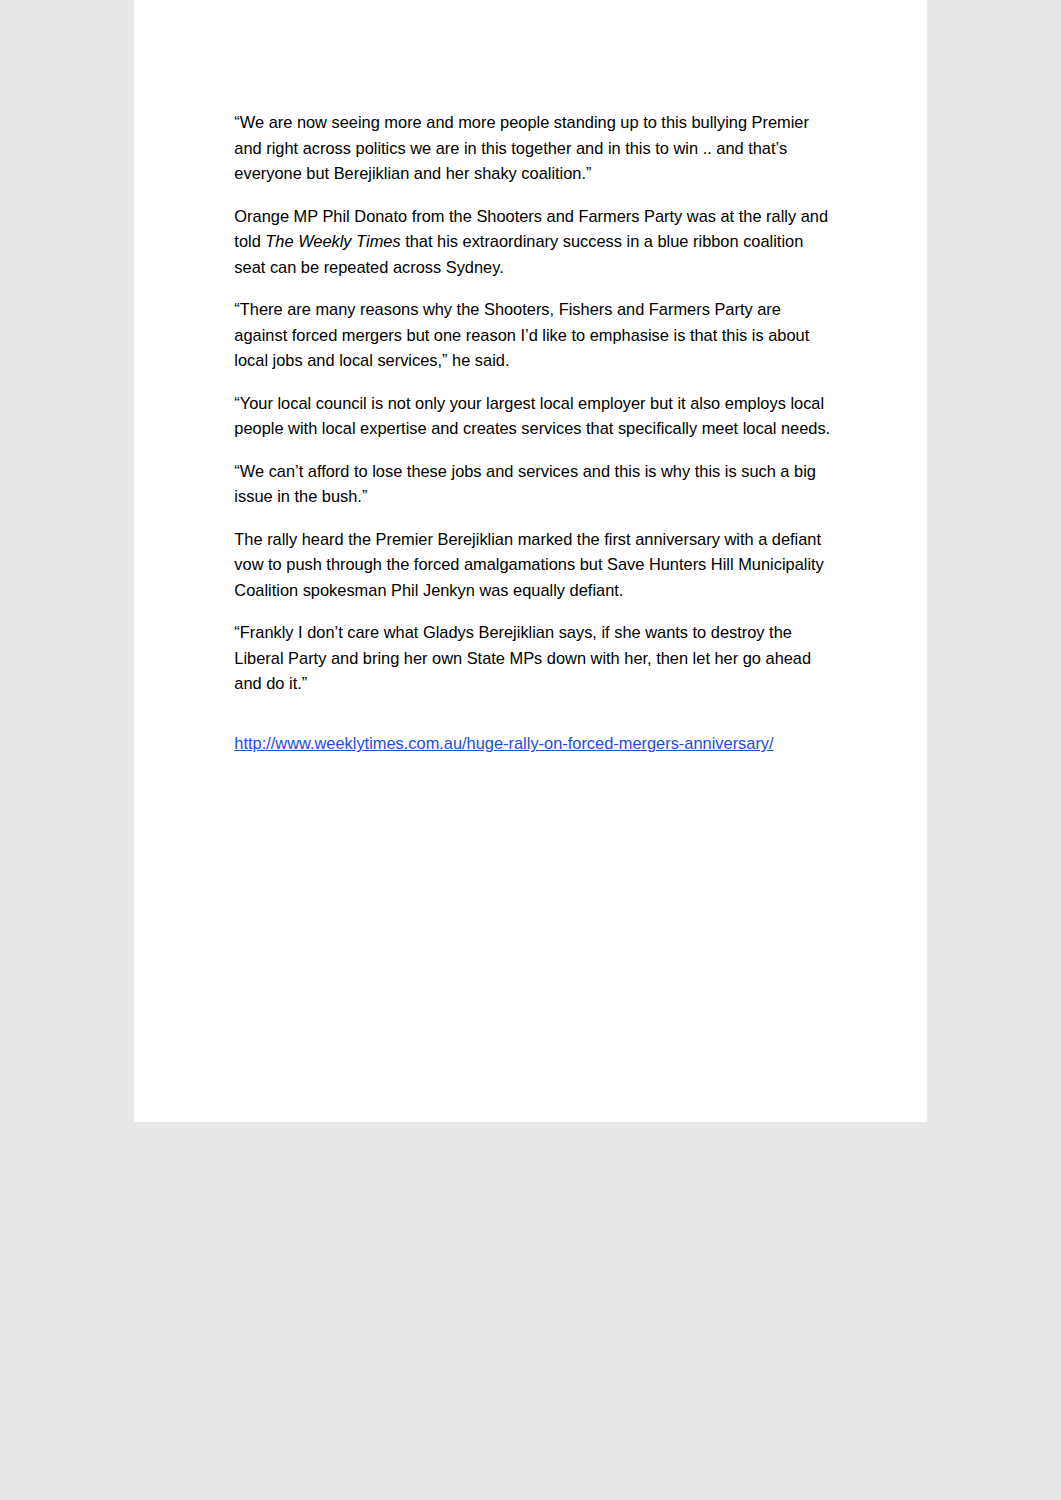“We are now seeing more and more people standing up to this bullying Premier and right across politics we are in this together and in this to win .. and that’s everyone but Berejiklian and her shaky coalition.”
Orange MP Phil Donato from the Shooters and Farmers Party was at the rally and told The Weekly Times that his extraordinary success in a blue ribbon coalition seat can be repeated across Sydney.
“There are many reasons why the Shooters, Fishers and Farmers Party are against forced mergers but one reason I’d like to emphasise is that this is about local jobs and local services,” he said.
“Your local council is not only your largest local employer but it also employs local people with local expertise and creates services that specifically meet local needs.
“We can’t afford to lose these jobs and services and this is why this is such a big issue in the bush.”
The rally heard the Premier Berejiklian marked the first anniversary with a defiant vow to push through the forced amalgamations but Save Hunters Hill Municipality Coalition spokesman Phil Jenkyn was equally defiant.
“Frankly I don’t care what Gladys Berejiklian says, if she wants to destroy the Liberal Party and bring her own State MPs down with her, then let her go ahead and do it.”
http://www.weeklytimes.com.au/huge-rally-on-forced-mergers-anniversary/